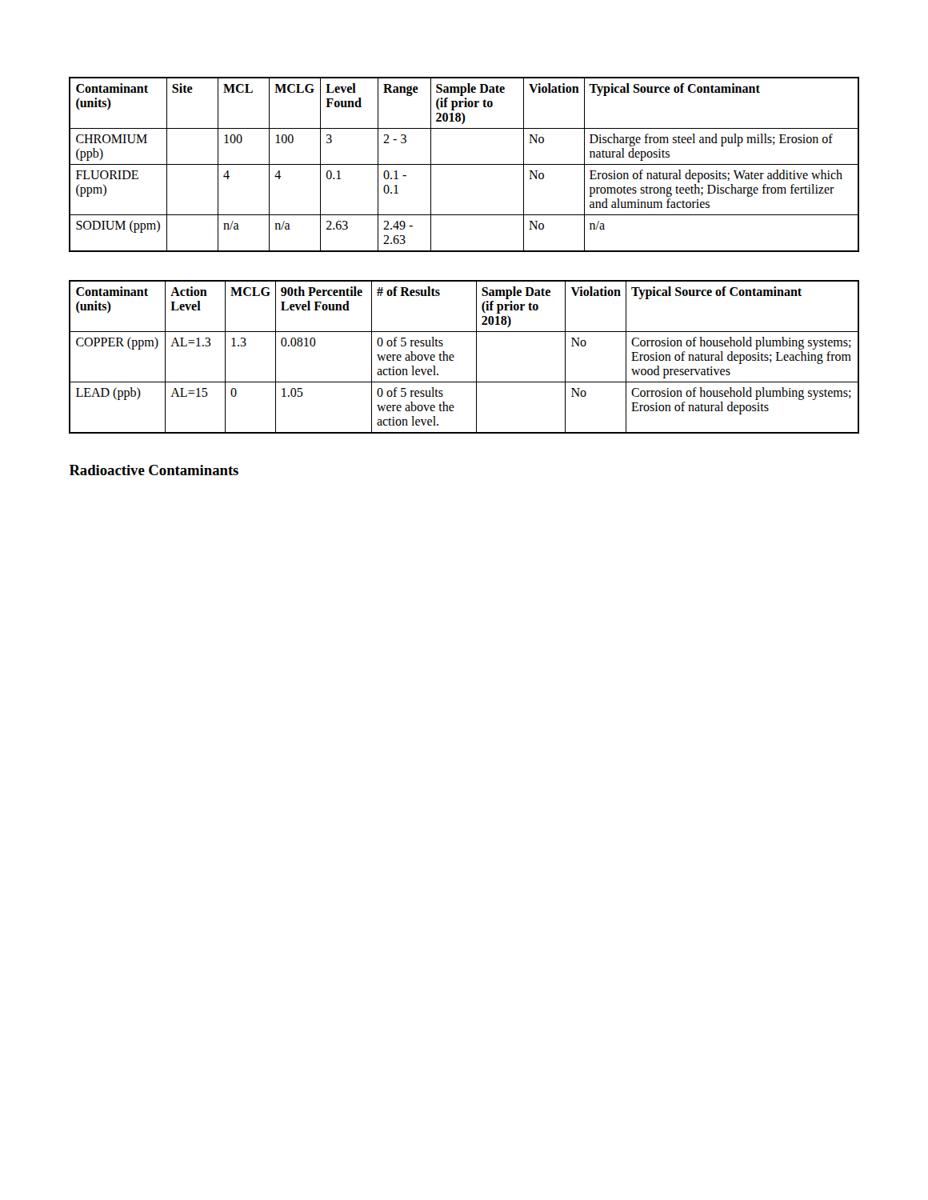| Contaminant (units) | Site | MCL | MCLG | Level Found | Range | Sample Date (if prior to 2018) | Violation | Typical Source of Contaminant |
| --- | --- | --- | --- | --- | --- | --- | --- | --- |
| CHROMIUM (ppb) | | 100 | 100 | 3 | 2 - 3 | | No | Discharge from steel and pulp mills; Erosion of natural deposits |
| FLUORIDE (ppm) | | 4 | 4 | 0.1 | 0.1 - 0.1 | | No | Erosion of natural deposits; Water additive which promotes strong teeth; Discharge from fertilizer and aluminum factories |
| SODIUM (ppm) | | n/a | n/a | 2.63 | 2.49 - 2.63 | | No | n/a |
| Contaminant (units) | Action Level | MCLG | 90th Percentile Level Found | # of Results | Sample Date (if prior to 2018) | Violation | Typical Source of Contaminant |
| --- | --- | --- | --- | --- | --- | --- | --- |
| COPPER (ppm) | AL=1.3 | 1.3 | 0.0810 | 0 of 5 results were above the action level. | | No | Corrosion of household plumbing systems; Erosion of natural deposits; Leaching from wood preservatives |
| LEAD (ppb) | AL=15 | 0 | 1.05 | 0 of 5 results were above the action level. | | No | Corrosion of household plumbing systems; Erosion of natural deposits |
Radioactive Contaminants